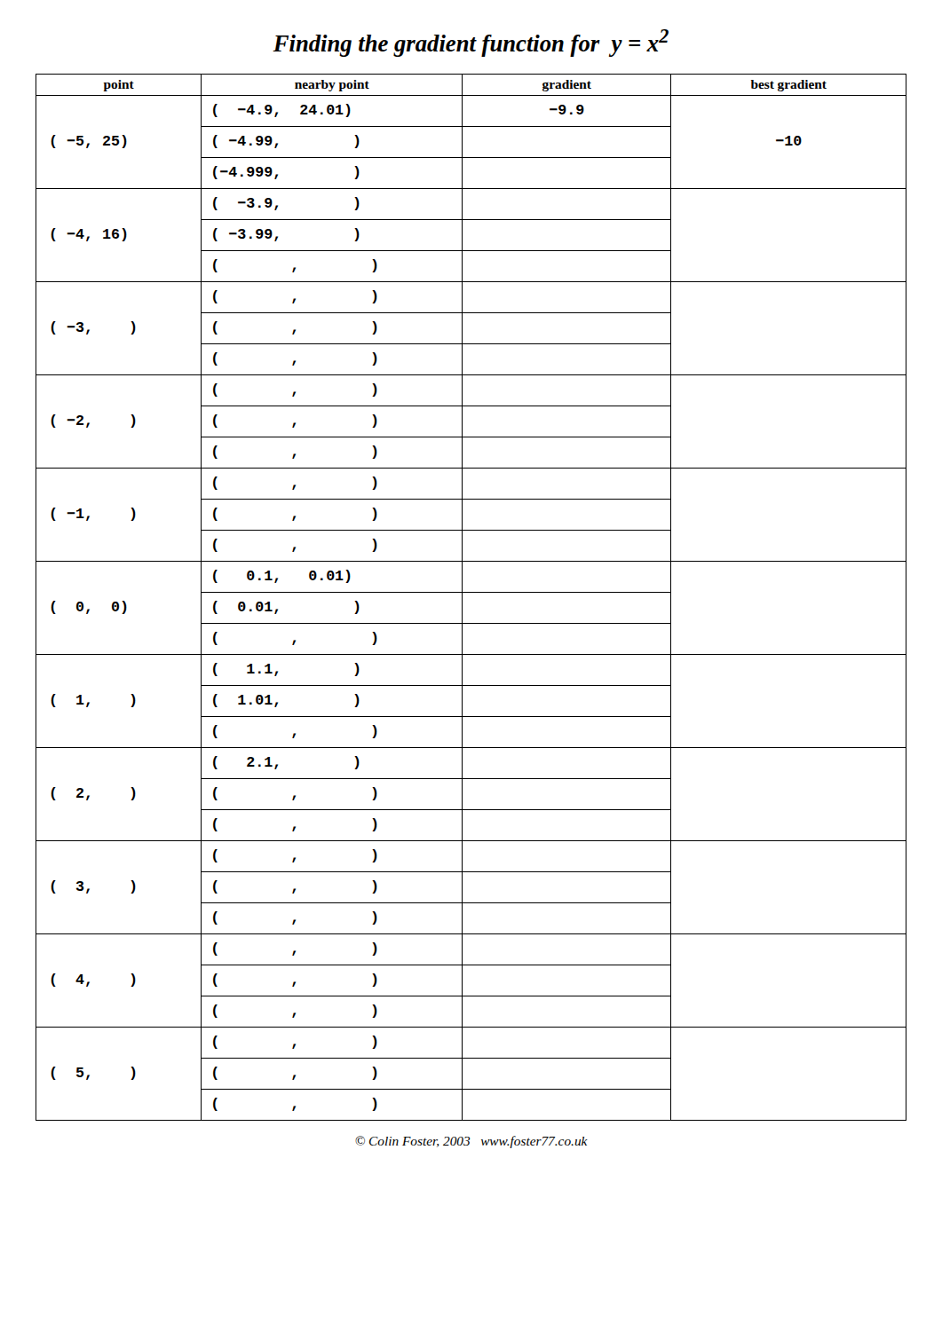Finding the gradient function for y = x2
| point | nearby point | gradient | best gradient |
| --- | --- | --- | --- |
| ( −5, 25) | ( −4.9, 24.01) | −9.9 | −10 |
| ( −4.99, ) | |
| (−4.999, ) | |
| ( −4, 16) | ( −3.9, ) | | |
| ( −3.99, ) | |
| ( , ) | |
| ( −3, ) | ( , ) | | |
| ( , ) | |
| ( , ) | |
| ( −2, ) | ( , ) | | |
| ( , ) | |
| ( , ) | |
| ( −1, ) | ( , ) | | |
| ( , ) | |
| ( , ) | |
| ( 0, 0) | ( 0.1, 0.01) | | |
| ( 0.01, ) | |
| ( , ) | |
| ( 1, ) | ( 1.1, ) | | |
| ( 1.01, ) | |
| ( , ) | |
| ( 2, ) | ( 2.1, ) | | |
| ( , ) | |
| ( , ) | |
| ( 3, ) | ( , ) | | |
| ( , ) | |
| ( , ) | |
| ( 4, ) | ( , ) | | |
| ( , ) | |
| ( , ) | |
| ( 5, ) | ( , ) | | |
| ( , ) | |
| ( , ) | |
© Colin Foster, 2003 www.foster77.co.uk